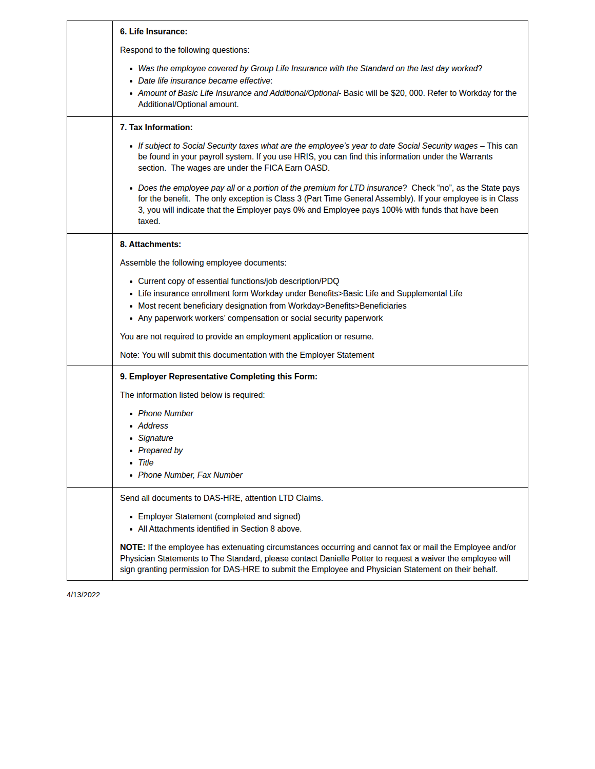| | 6. Life Insurance: Respond to the following questions: Was the employee covered by Group Life Insurance with the Standard on the last day worked ? Date life insurance became effective : Amount of Basic Life Insurance and Additional/Optional - Basic will be $20, 000. Refer to Workday for the Additional/Optional amount. |
| | 7. Tax Information: If subject to Social Security taxes what are the employee’s year to date Social Security wages – This can be found in your payroll system. If you use HRIS, you can find this information under the Warrants section. The wages are under the FICA Earn OASD. Does the employee pay all or a portion of the premium for LTD insurance ? Check “no”, as the State pays for the benefit. The only exception is Class 3 (Part Time General Assembly). If your employee is in Class 3, you will indicate that the Employer pays 0% and Employee pays 100% with funds that have been taxed. |
| | 8. Attachments: Assemble the following employee documents: Current copy of essential functions/job description/PDQ Life insurance enrollment form Workday under Benefits>Basic Life and Supplemental Life Most recent beneficiary designation from Workday>Benefits>Beneficiaries Any paperwork workers’ compensation or social security paperwork You are not required to provide an employment application or resume. Note: You will submit this documentation with the Employer Statement |
| | 9. Employer Representative Completing this Form: The information listed below is required: Phone Number Address Signature Prepared by Title Phone Number, Fax Number |
| | Send all documents to DAS-HRE, attention LTD Claims. Employer Statement (completed and signed) All Attachments identified in Section 8 above. NOTE: If the employee has extenuating circumstances occurring and cannot fax or mail the Employee and/or Physician Statements to The Standard, please contact Danielle Potter to request a waiver the employee will sign granting permission for DAS-HRE to submit the Employee and Physician Statement on their behalf. |
4/13/2022